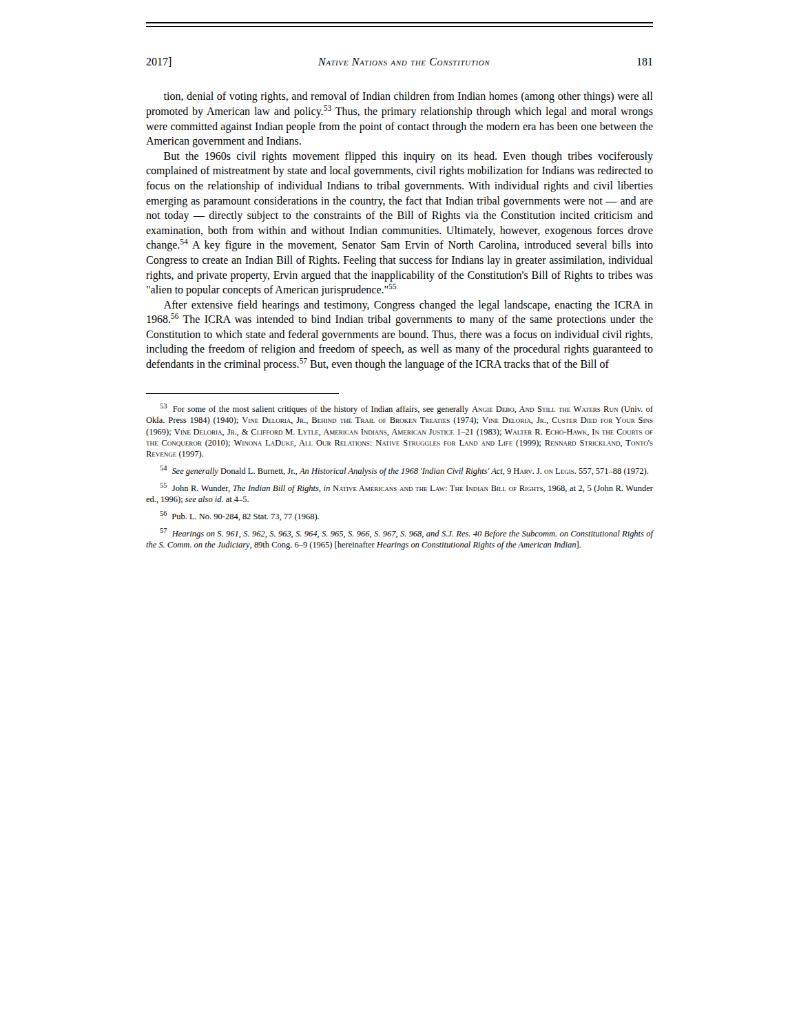2017] Native Nations and the Constitution 181
tion, denial of voting rights, and removal of Indian children from Indian homes (among other things) were all promoted by American law and policy.53 Thus, the primary relationship through which legal and moral wrongs were committed against Indian people from the point of contact through the modern era has been one between the American government and Indians.
But the 1960s civil rights movement flipped this inquiry on its head. Even though tribes vociferously complained of mistreatment by state and local governments, civil rights mobilization for Indians was redirected to focus on the relationship of individual Indians to tribal governments. With individual rights and civil liberties emerging as paramount considerations in the country, the fact that Indian tribal governments were not — and are not today — directly subject to the constraints of the Bill of Rights via the Constitution incited criticism and examination, both from within and without Indian communities. Ultimately, however, exogenous forces drove change.54 A key figure in the movement, Senator Sam Ervin of North Carolina, introduced several bills into Congress to create an Indian Bill of Rights. Feeling that success for Indians lay in greater assimilation, individual rights, and private property, Ervin argued that the inapplicability of the Constitution's Bill of Rights to tribes was "alien to popular concepts of American jurisprudence."55
After extensive field hearings and testimony, Congress changed the legal landscape, enacting the ICRA in 1968.56 The ICRA was intended to bind Indian tribal governments to many of the same protections under the Constitution to which state and federal governments are bound. Thus, there was a focus on individual civil rights, including the freedom of religion and freedom of speech, as well as many of the procedural rights guaranteed to defendants in the criminal process.57 But, even though the language of the ICRA tracks that of the Bill of
53 For some of the most salient critiques of the history of Indian affairs, see generally Angie Debo, And Still the Waters Run (Univ. of Okla. Press 1984) (1940); Vine Deloria, Jr., Behind the Trail of Broken Treaties (1974); Vine Deloria, Jr., Custer Died for Your Sins (1969); Vine Deloria, Jr., & Clifford M. Lytle, American Indians, American Justice 1–21 (1983); Walter R. Echo-Hawk, In the Courts of the Conqueror (2010); Winona LaDuke, All Our Relations: Native Struggles for Land and Life (1999); Rennard Strickland, Tonto's Revenge (1997).
54 See generally Donald L. Burnett, Jr., An Historical Analysis of the 1968 'Indian Civil Rights' Act, 9 Harv. J. on Legis. 557, 571–88 (1972).
55 John R. Wunder, The Indian Bill of Rights, in Native Americans and the Law: The Indian Bill of Rights, 1968, at 2, 5 (John R. Wunder ed., 1996); see also id. at 4–5.
56 Pub. L. No. 90-284, 82 Stat. 73, 77 (1968).
57 Hearings on S. 961, S. 962, S. 963, S. 964, S. 965, S. 966, S. 967, S. 968, and S.J. Res. 40 Before the Subcomm. on Constitutional Rights of the S. Comm. on the Judiciary, 89th Cong. 6–9 (1965) [hereinafter Hearings on Constitutional Rights of the American Indian].